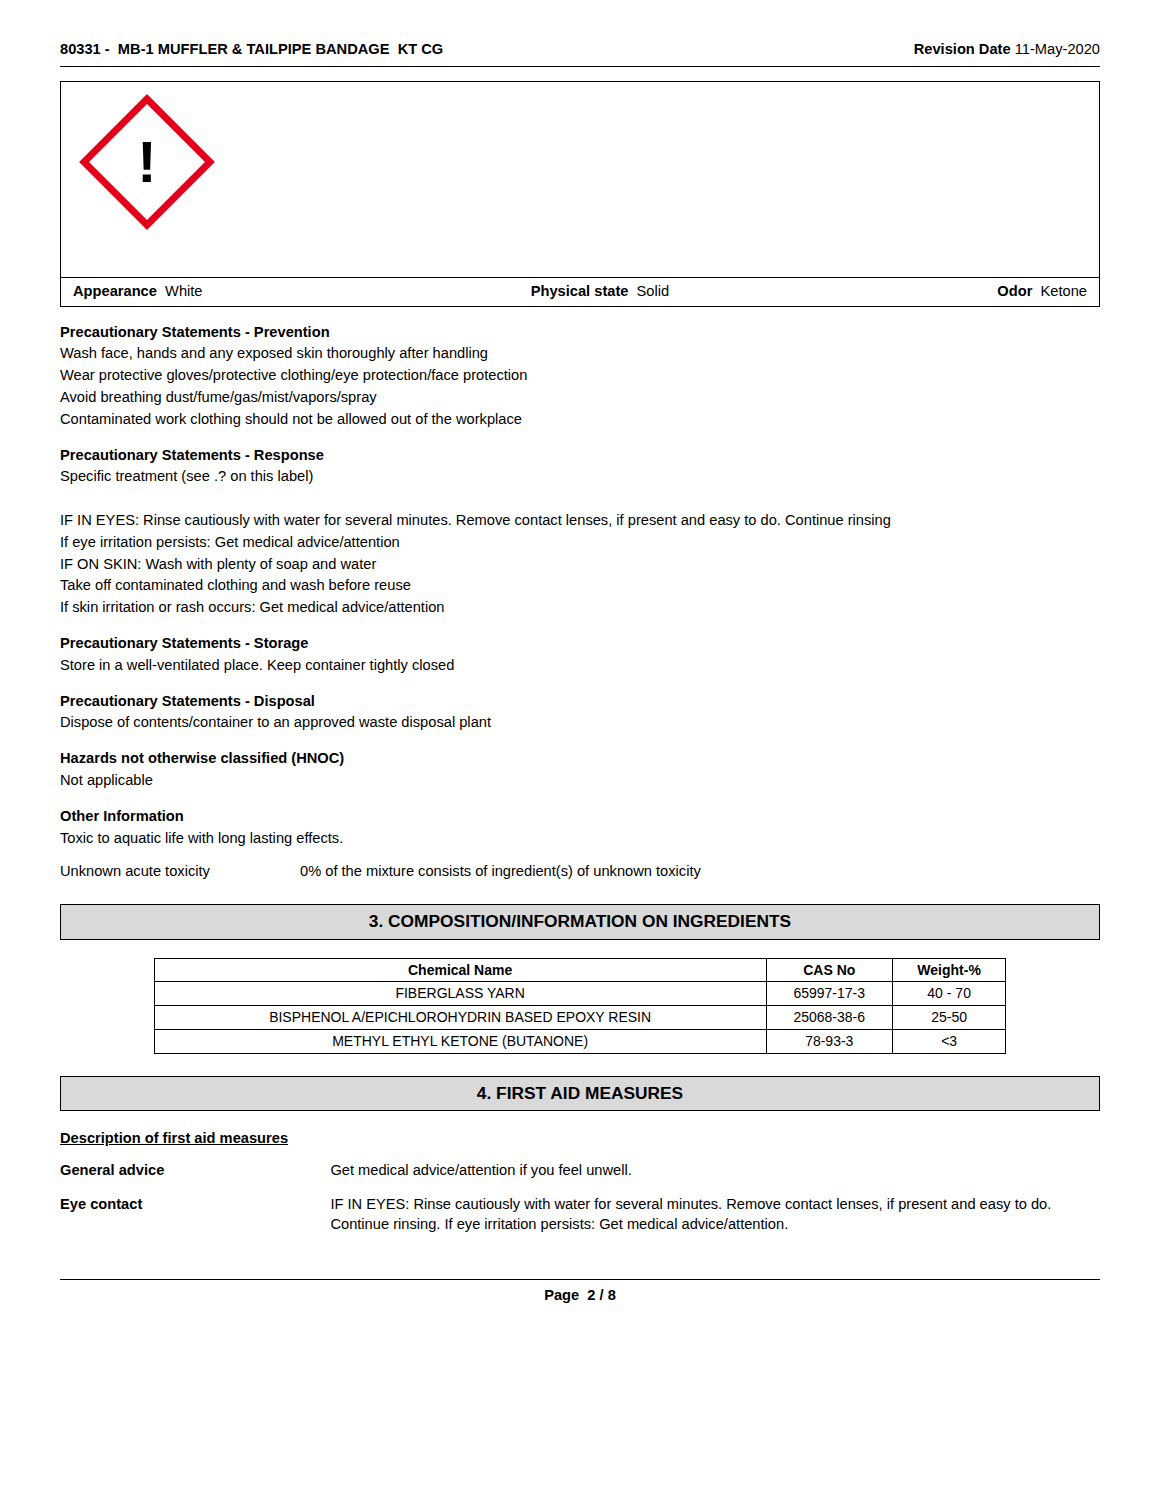80331 - MB-1 MUFFLER & TAILPIPE BANDAGE KT CG
Revision Date 11-May-2020
!
Appearance White
Physical state Solid
Odor Ketone
Precautionary Statements - Prevention
Wash face, hands and any exposed skin thoroughly after handling
Wear protective gloves/protective clothing/eye protection/face protection
Avoid breathing dust/fume/gas/mist/vapors/spray
Contaminated work clothing should not be allowed out of the workplace
Precautionary Statements - Response
Specific treatment (see .? on this label)
IF IN EYES: Rinse cautiously with water for several minutes. Remove contact lenses, if present and easy to do. Continue rinsing
If eye irritation persists: Get medical advice/attention
IF ON SKIN: Wash with plenty of soap and water
Take off contaminated clothing and wash before reuse
If skin irritation or rash occurs: Get medical advice/attention
Precautionary Statements - Storage
Store in a well-ventilated place. Keep container tightly closed
Precautionary Statements - Disposal
Dispose of contents/container to an approved waste disposal plant
Hazards not otherwise classified (HNOC)
Not applicable
Other Information
Toxic to aquatic life with long lasting effects.
Unknown acute toxicity
0% of the mixture consists of ingredient(s) of unknown toxicity
3. COMPOSITION/INFORMATION ON INGREDIENTS
| Chemical Name | CAS No | Weight-% |
| --- | --- | --- |
| FIBERGLASS YARN | 65997-17-3 | 40 - 70 |
| BISPHENOL A/EPICHLOROHYDRIN BASED EPOXY RESIN | 25068-38-6 | 25-50 |
| METHYL ETHYL KETONE (BUTANONE) | 78-93-3 | <3 |
4. FIRST AID MEASURES
Description of first aid measures
| General advice | Get medical advice/attention if you feel unwell. |
| Eye contact | IF IN EYES: Rinse cautiously with water for several minutes. Remove contact lenses, if present and easy to do. Continue rinsing. If eye irritation persists: Get medical advice/attention. |
Page 2 / 8